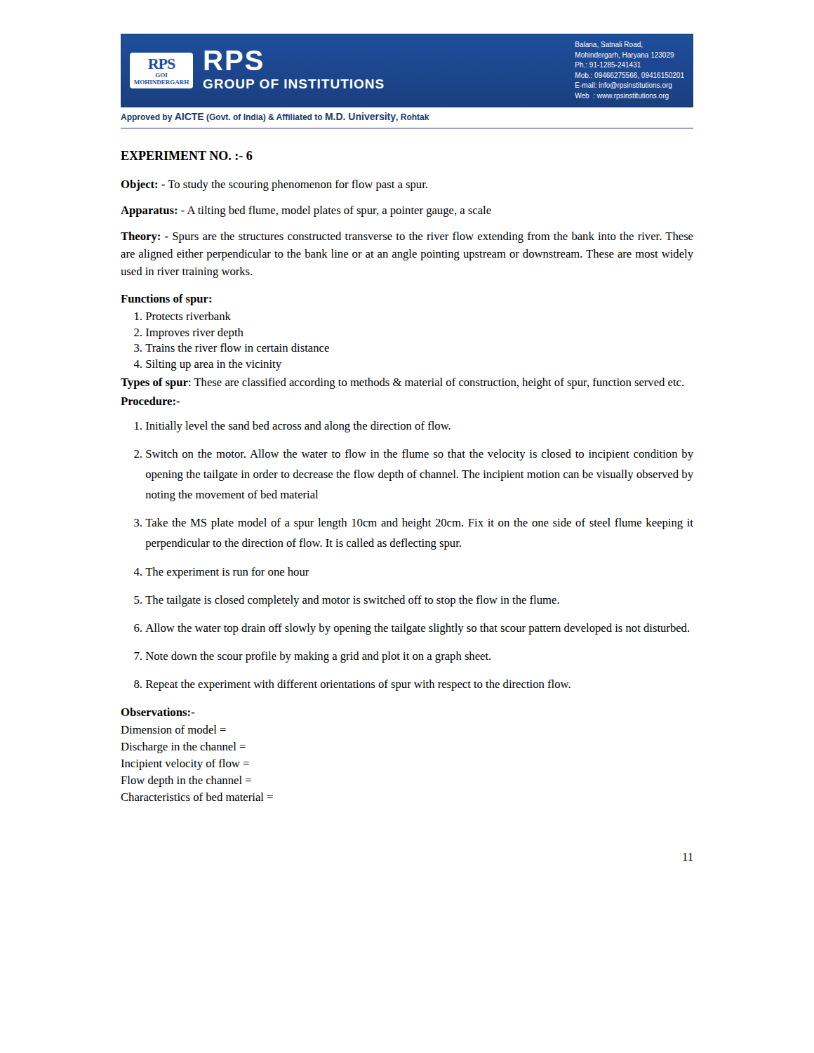RPS GOI
MOHINDERGARH
RPS
GROUP OF INSTITUTIONS
Balana, Satnali Road,
Mohindergarh, Haryana 123029
Ph.: 91-1285-241431
Mob.: 09466275566, 09416150201
E-mail: info@rpsinstitutions.org
Web : www.rpsinstitutions.org
Approved by AICTE (Govt. of India) & Affiliated to M.D. University, Rohtak
EXPERIMENT NO. :- 6
Object: - To study the scouring phenomenon for flow past a spur.
Apparatus: - A tilting bed flume, model plates of spur, a pointer gauge, a scale
Theory: - Spurs are the structures constructed transverse to the river flow extending from the bank into the river. These are aligned either perpendicular to the bank line or at an angle pointing upstream or downstream. These are most widely used in river training works.
Functions of spur:
Protects riverbank
Improves river depth
Trains the river flow in certain distance
Silting up area in the vicinity
Types of spur: These are classified according to methods & material of construction, height of spur, function served etc.
Procedure:-
Initially level the sand bed across and along the direction of flow.
Switch on the motor. Allow the water to flow in the flume so that the velocity is closed to incipient condition by opening the tailgate in order to decrease the flow depth of channel. The incipient motion can be visually observed by noting the movement of bed material
Take the MS plate model of a spur length 10cm and height 20cm. Fix it on the one side of steel flume keeping it perpendicular to the direction of flow. It is called as deflecting spur.
The experiment is run for one hour
The tailgate is closed completely and motor is switched off to stop the flow in the flume.
Allow the water top drain off slowly by opening the tailgate slightly so that scour pattern developed is not disturbed.
Note down the scour profile by making a grid and plot it on a graph sheet.
Repeat the experiment with different orientations of spur with respect to the direction flow.
Observations:-
Dimension of model =
Discharge in the channel =
Incipient velocity of flow =
Flow depth in the channel =
Characteristics of bed material =
11